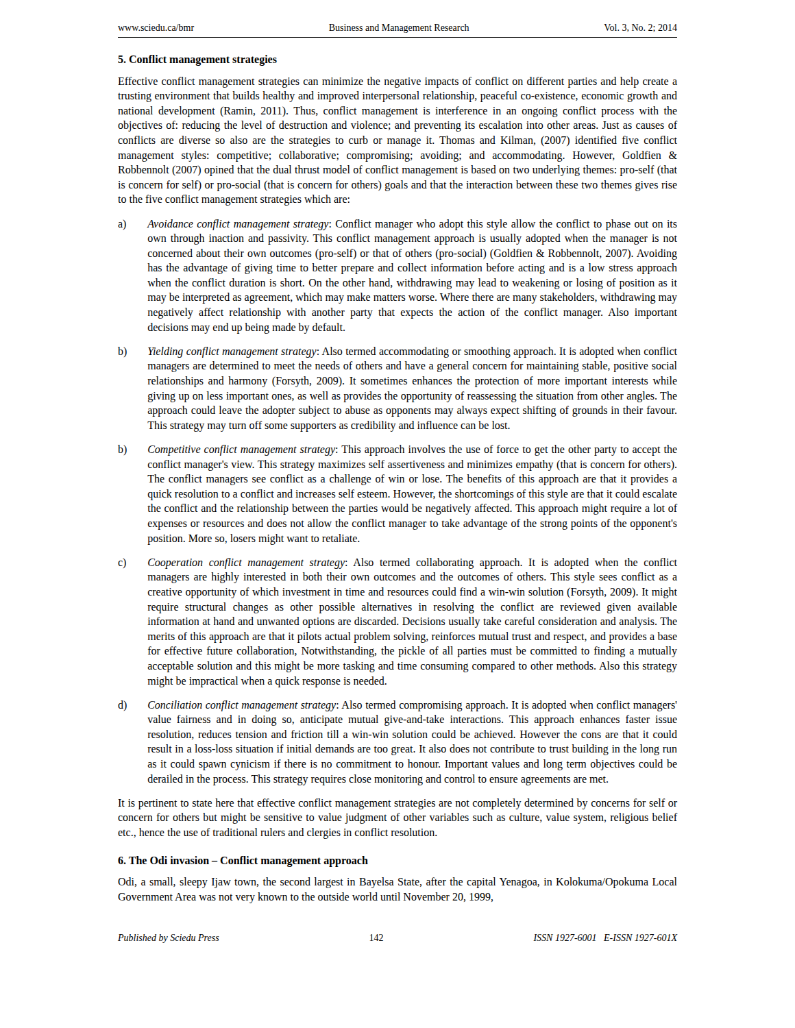www.sciedu.ca/bmr Business and Management Research Vol. 3, No. 2; 2014
5. Conflict management strategies
Effective conflict management strategies can minimize the negative impacts of conflict on different parties and help create a trusting environment that builds healthy and improved interpersonal relationship, peaceful co-existence, economic growth and national development (Ramin, 2011). Thus, conflict management is interference in an ongoing conflict process with the objectives of: reducing the level of destruction and violence; and preventing its escalation into other areas. Just as causes of conflicts are diverse so also are the strategies to curb or manage it. Thomas and Kilman, (2007) identified five conflict management styles: competitive; collaborative; compromising; avoiding; and accommodating. However, Goldfien & Robbennolt (2007) opined that the dual thrust model of conflict management is based on two underlying themes: pro-self (that is concern for self) or pro-social (that is concern for others) goals and that the interaction between these two themes gives rise to the five conflict management strategies which are:
a) Avoidance conflict management strategy: Conflict manager who adopt this style allow the conflict to phase out on its own through inaction and passivity. This conflict management approach is usually adopted when the manager is not concerned about their own outcomes (pro-self) or that of others (pro-social) (Goldfien & Robbennolt, 2007). Avoiding has the advantage of giving time to better prepare and collect information before acting and is a low stress approach when the conflict duration is short. On the other hand, withdrawing may lead to weakening or losing of position as it may be interpreted as agreement, which may make matters worse. Where there are many stakeholders, withdrawing may negatively affect relationship with another party that expects the action of the conflict manager. Also important decisions may end up being made by default.
b) Yielding conflict management strategy: Also termed accommodating or smoothing approach. It is adopted when conflict managers are determined to meet the needs of others and have a general concern for maintaining stable, positive social relationships and harmony (Forsyth, 2009). It sometimes enhances the protection of more important interests while giving up on less important ones, as well as provides the opportunity of reassessing the situation from other angles. The approach could leave the adopter subject to abuse as opponents may always expect shifting of grounds in their favour. This strategy may turn off some supporters as credibility and influence can be lost.
b) Competitive conflict management strategy: This approach involves the use of force to get the other party to accept the conflict manager's view. This strategy maximizes self assertiveness and minimizes empathy (that is concern for others). The conflict managers see conflict as a challenge of win or lose. The benefits of this approach are that it provides a quick resolution to a conflict and increases self esteem. However, the shortcomings of this style are that it could escalate the conflict and the relationship between the parties would be negatively affected. This approach might require a lot of expenses or resources and does not allow the conflict manager to take advantage of the strong points of the opponent's position. More so, losers might want to retaliate.
c) Cooperation conflict management strategy: Also termed collaborating approach. It is adopted when the conflict managers are highly interested in both their own outcomes and the outcomes of others. This style sees conflict as a creative opportunity of which investment in time and resources could find a win-win solution (Forsyth, 2009). It might require structural changes as other possible alternatives in resolving the conflict are reviewed given available information at hand and unwanted options are discarded. Decisions usually take careful consideration and analysis. The merits of this approach are that it pilots actual problem solving, reinforces mutual trust and respect, and provides a base for effective future collaboration, Notwithstanding, the pickle of all parties must be committed to finding a mutually acceptable solution and this might be more tasking and time consuming compared to other methods. Also this strategy might be impractical when a quick response is needed.
d) Conciliation conflict management strategy: Also termed compromising approach. It is adopted when conflict managers' value fairness and in doing so, anticipate mutual give-and-take interactions. This approach enhances faster issue resolution, reduces tension and friction till a win-win solution could be achieved. However the cons are that it could result in a loss-loss situation if initial demands are too great. It also does not contribute to trust building in the long run as it could spawn cynicism if there is no commitment to honour. Important values and long term objectives could be derailed in the process. This strategy requires close monitoring and control to ensure agreements are met.
It is pertinent to state here that effective conflict management strategies are not completely determined by concerns for self or concern for others but might be sensitive to value judgment of other variables such as culture, value system, religious belief etc., hence the use of traditional rulers and clergies in conflict resolution.
6. The Odi invasion – Conflict management approach
Odi, a small, sleepy Ijaw town, the second largest in Bayelsa State, after the capital Yenagoa, in Kolokuma/Opokuma Local Government Area was not very known to the outside world until November 20, 1999,
Published by Sciedu Press 142 ISSN 1927-6001 E-ISSN 1927-601X